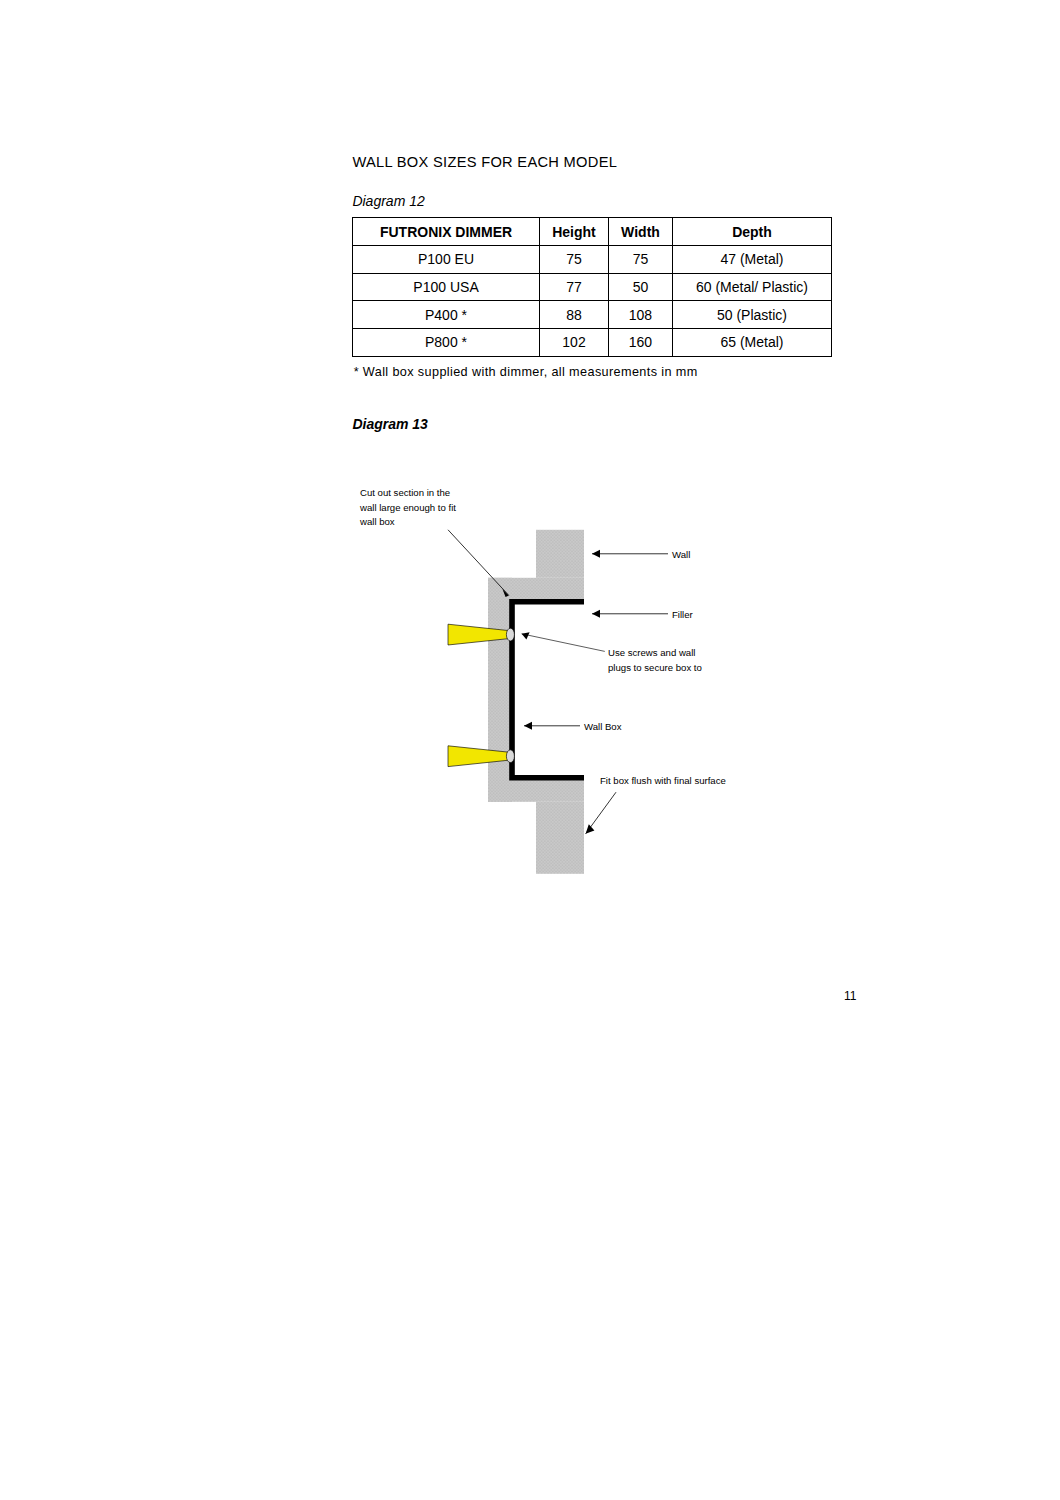WALL BOX SIZES FOR EACH MODEL
Diagram 12
| FUTRONIX DIMMER | Height | Width | Depth |
| --- | --- | --- | --- |
| P100 EU | 75 | 75 | 47 (Metal) |
| P100 USA | 77 | 50 | 60 (Metal/ Plastic) |
| P400 * | 88 | 108 | 50 (Plastic) |
| P800 * | 102 | 160 | 65 (Metal) |
* Wall box supplied with dimmer, all measurements in mm
Diagram 13
Cut out section in the wall large enough to fit wall box Wall Filler Use screws and wall plugs to secure box to Wall Box Fit box flush with final surface
11